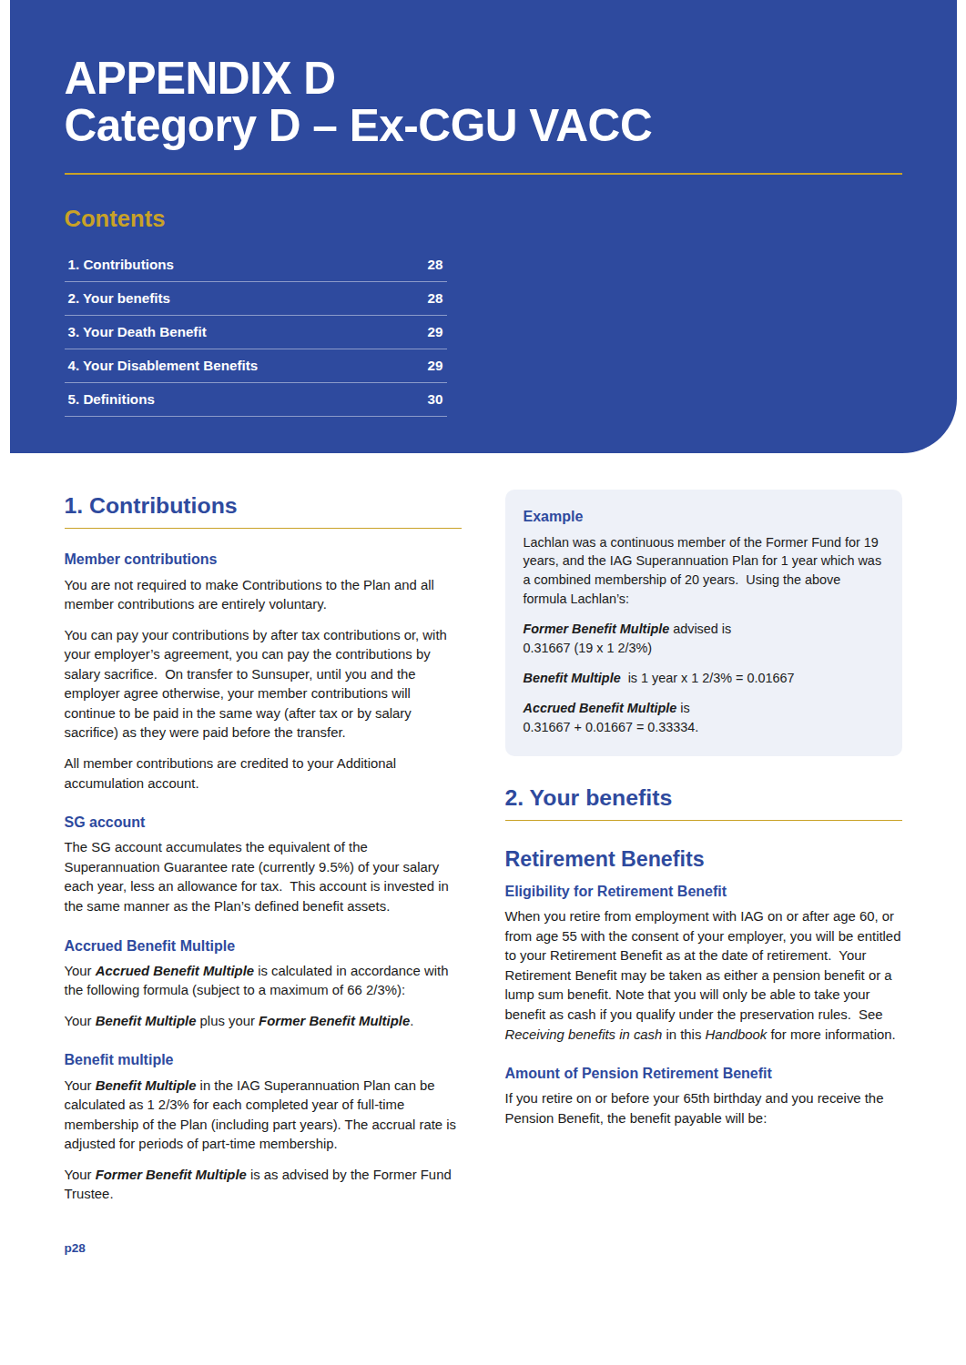APPENDIX DCategory D – Ex-CGU VACC
Contents
| 1. Contributions | 28 |
| 2. Your benefits | 28 |
| 3. Your Death Benefit | 29 |
| 4. Your Disablement Benefits | 29 |
| 5. Definitions | 30 |
1. Contributions
Member contributions
You are not required to make Contributions to the Plan and all member contributions are entirely voluntary.
You can pay your contributions by after tax contributions or, with your employer’s agreement, you can pay the contributions by salary sacrifice. On transfer to Sunsuper, until you and the employer agree otherwise, your member contributions will continue to be paid in the same way (after tax or by salary sacrifice) as they were paid before the transfer.
All member contributions are credited to your Additional accumulation account.
SG account
The SG account accumulates the equivalent of the Superannuation Guarantee rate (currently 9.5%) of your salary each year, less an allowance for tax. This account is invested in the same manner as the Plan’s defined benefit assets.
Accrued Benefit Multiple
Your Accrued Benefit Multiple is calculated in accordance with the following formula (subject to a maximum of 66 2/3%):
Your Benefit Multiple plus your Former Benefit Multiple.
Benefit multiple
Your Benefit Multiple in the IAG Superannuation Plan can be calculated as 1 2/3% for each completed year of full-time membership of the Plan (including part years). The accrual rate is adjusted for periods of part-time membership.
Your Former Benefit Multiple is as advised by the Former Fund Trustee.
Example
Lachlan was a continuous member of the Former Fund for 19 years, and the IAG Superannuation Plan for 1 year which was a combined membership of 20 years. Using the above formula Lachlan’s:
Former Benefit Multiple advised is
0.31667 (19 x 1 2/3%)
Benefit Multiple is 1 year x 1 2/3% = 0.01667
Accrued Benefit Multiple is
0.31667 + 0.01667 = 0.33334.
2. Your benefits
Retirement Benefits
Eligibility for Retirement Benefit
When you retire from employment with IAG on or after age 60, or from age 55 with the consent of your employer, you will be entitled to your Retirement Benefit as at the date of retirement. Your Retirement Benefit may be taken as either a pension benefit or a lump sum benefit. Note that you will only be able to take your benefit as cash if you qualify under the preservation rules. See Receiving benefits in cash in this Handbook for more information.
Amount of Pension Retirement Benefit
If you retire on or before your 65th birthday and you receive the Pension Benefit, the benefit payable will be:
p28